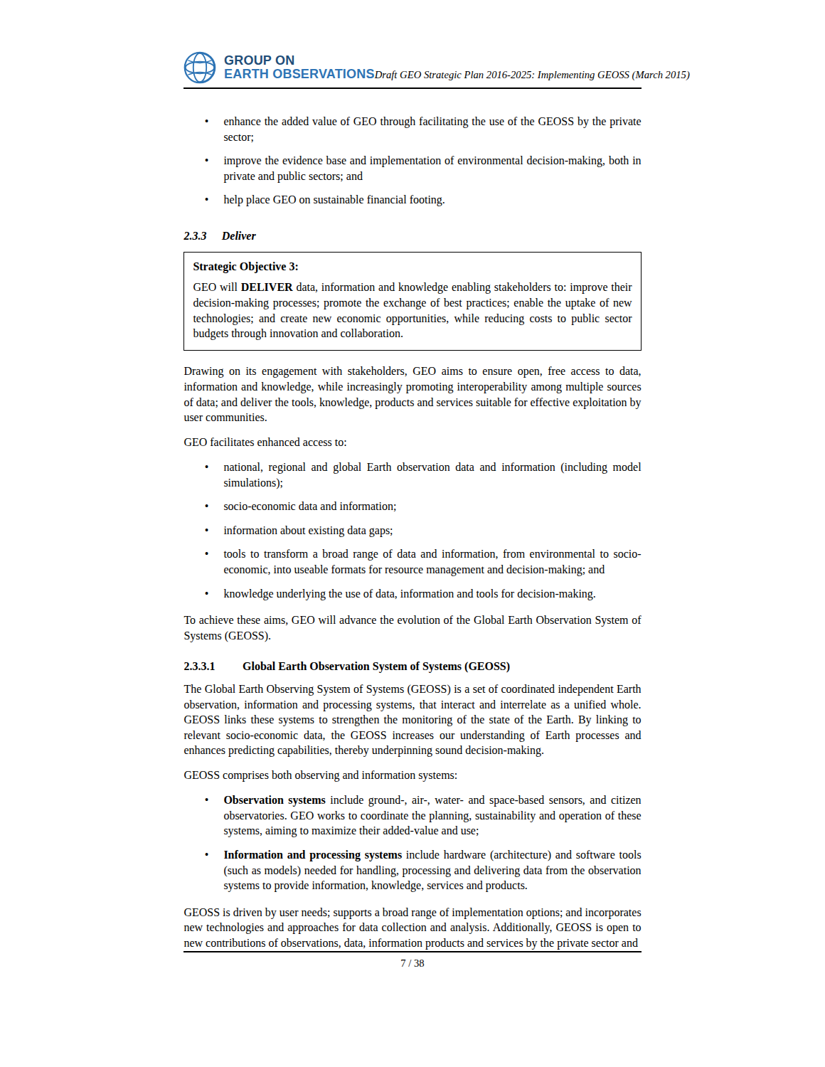GROUP ON
EARTH OBSERVATIONS
Draft GEO Strategic Plan 2016-2025: Implementing GEOSS (March 2015)
enhance the added value of GEO through facilitating the use of the GEOSS by the private sector;
improve the evidence base and implementation of environmental decision-making, both in private and public sectors; and
help place GEO on sustainable financial footing.
2.3.3 Deliver
Strategic Objective 3:
GEO will DELIVER data, information and knowledge enabling stakeholders to: improve their decision-making processes; promote the exchange of best practices; enable the uptake of new technologies; and create new economic opportunities, while reducing costs to public sector budgets through innovation and collaboration.
Drawing on its engagement with stakeholders, GEO aims to ensure open, free access to data, information and knowledge, while increasingly promoting interoperability among multiple sources of data; and deliver the tools, knowledge, products and services suitable for effective exploitation by user communities.
GEO facilitates enhanced access to:
national, regional and global Earth observation data and information (including model simulations);
socio-economic data and information;
information about existing data gaps;
tools to transform a broad range of data and information, from environmental to socio-economic, into useable formats for resource management and decision-making; and
knowledge underlying the use of data, information and tools for decision-making.
To achieve these aims, GEO will advance the evolution of the Global Earth Observation System of Systems (GEOSS).
2.3.3.1 Global Earth Observation System of Systems (GEOSS)
The Global Earth Observing System of Systems (GEOSS) is a set of coordinated independent Earth observation, information and processing systems, that interact and interrelate as a unified whole. GEOSS links these systems to strengthen the monitoring of the state of the Earth. By linking to relevant socio-economic data, the GEOSS increases our understanding of Earth processes and enhances predicting capabilities, thereby underpinning sound decision-making.
GEOSS comprises both observing and information systems:
Observation systems include ground-, air-, water- and space-based sensors, and citizen observatories. GEO works to coordinate the planning, sustainability and operation of these systems, aiming to maximize their added-value and use;
Information and processing systems include hardware (architecture) and software tools (such as models) needed for handling, processing and delivering data from the observation systems to provide information, knowledge, services and products.
GEOSS is driven by user needs; supports a broad range of implementation options; and incorporates new technologies and approaches for data collection and analysis. Additionally, GEOSS is open to new contributions of observations, data, information products and services by the private sector and
7 / 38